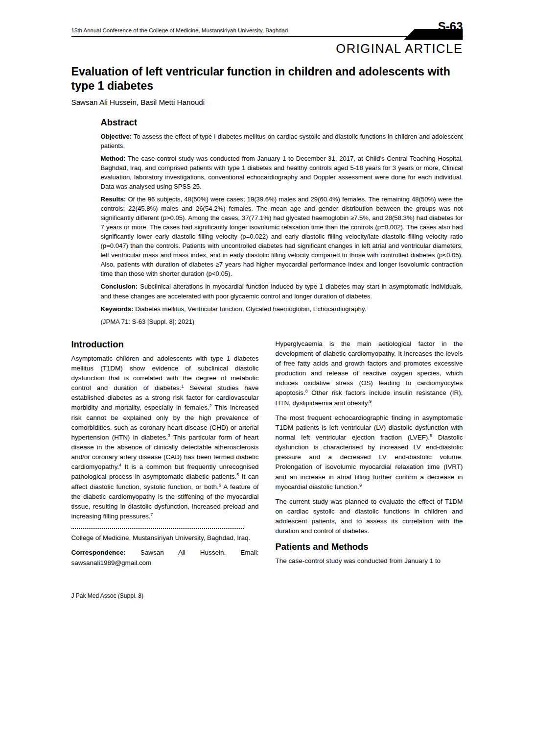15th Annual Conference of the College of Medicine, Mustansiriyah University, Baghdad
S-63
ORIGINAL ARTICLE
Evaluation of left ventricular function in children and adolescents with type 1 diabetes
Sawsan Ali Hussein, Basil Metti Hanoudi
Abstract
Objective: To assess the effect of type I diabetes mellitus on cardiac systolic and diastolic functions in children and adolescent patients.
Method: The case-control study was conducted from January 1 to December 31, 2017, at Child's Central Teaching Hospital, Baghdad, Iraq, and comprised patients with type 1 diabetes and healthy controls aged 5-18 years for 3 years or more, Clinical evaluation, laboratory investigations, conventional echocardiography and Doppler assessment were done for each individual. Data was analysed using SPSS 25.
Results: Of the 96 subjects, 48(50%) were cases; 19(39.6%) males and 29(60.4%) females. The remaining 48(50%) were the controls; 22(45.8%) males and 26(54.2%) females. The mean age and gender distribution between the groups was not significantly different (p>0.05). Among the cases, 37(77.1%) had glycated haemoglobin ≥7.5%, and 28(58.3%) had diabetes for 7 years or more. The cases had significantly longer isovolumic relaxation time than the controls (p=0.002). The cases also had significantly lower early diastolic filling velocity (p=0.022) and early diastolic filling velocity/late diastolic filling velocity ratio (p=0.047) than the controls. Patients with uncontrolled diabetes had significant changes in left atrial and ventricular diameters, left ventricular mass and mass index, and in early diastolic filling velocity compared to those with controlled diabetes (p<0.05). Also, patients with duration of diabetes ≥7 years had higher myocardial performance index and longer isovolumic contraction time than those with shorter duration (p<0.05).
Conclusion: Subclinical alterations in myocardial function induced by type 1 diabetes may start in asymptomatic individuals, and these changes are accelerated with poor glycaemic control and longer duration of diabetes.
Keywords: Diabetes mellitus, Ventricular function, Glycated haemoglobin, Echocardiography.
(JPMA 71: S-63 [Suppl. 8]; 2021)
Introduction
Asymptomatic children and adolescents with type 1 diabetes mellitus (T1DM) show evidence of subclinical diastolic dysfunction that is correlated with the degree of metabolic control and duration of diabetes.1 Several studies have established diabetes as a strong risk factor for cardiovascular morbidity and mortality, especially in females.2 This increased risk cannot be explained only by the high prevalence of comorbidities, such as coronary heart disease (CHD) or arterial hypertension (HTN) in diabetes.3 This particular form of heart disease in the absence of clinically detectable atherosclerosis and/or coronary artery disease (CAD) has been termed diabetic cardiomyopathy.4 It is a common but frequently unrecognised pathological process in asymptomatic diabetic patients.5 It can affect diastolic function, systolic function, or both.6 A feature of the diabetic cardiomyopathy is the stiffening of the myocardial tissue, resulting in diastolic dysfunction, increased preload and increasing filling pressures.7
College of Medicine, Mustansiriyah University, Baghdad, Iraq.
Correspondence: Sawsan Ali Hussein. Email: sawsanali1989@gmail.com
Hyperglycaemia is the main aetiological factor in the development of diabetic cardiomyopathy. It increases the levels of free fatty acids and growth factors and promotes excessive production and release of reactive oxygen species, which induces oxidative stress (OS) leading to cardiomyocytes apoptosis.8 Other risk factors include insulin resistance (IR), HTN, dyslipidaemia and obesity.9
The most frequent echocardiographic finding in asymptomatic T1DM patients is left ventricular (LV) diastolic dysfunction with normal left ventricular ejection fraction (LVEF).5 Diastolic dysfunction is characterised by increased LV end-diastolic pressure and a decreased LV end-diastolic volume. Prolongation of isovolumic myocardial relaxation time (IVRT) and an increase in atrial filling further confirm a decrease in myocardial diastolic function.9
The current study was planned to evaluate the effect of T1DM on cardiac systolic and diastolic functions in children and adolescent patients, and to assess its correlation with the duration and control of diabetes.
Patients and Methods
The case-control study was conducted from January 1 to
J Pak Med Assoc (Suppl. 8)